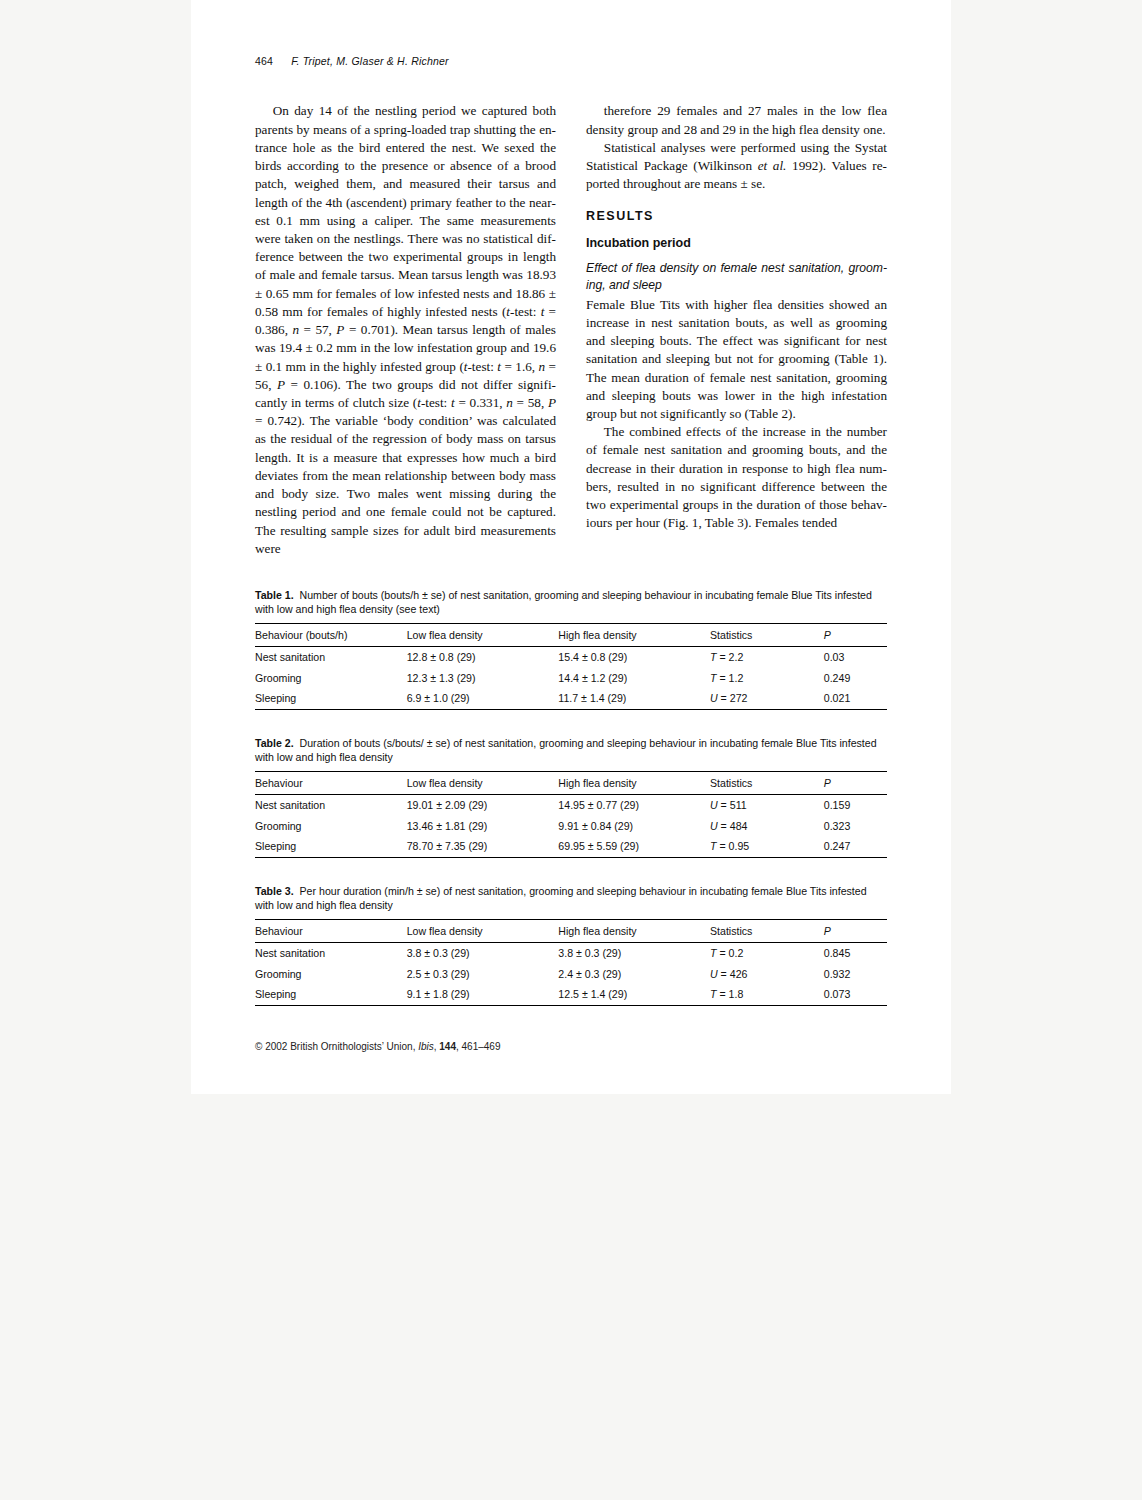464 F. Tripet, M. Glaser & H. Richner
On day 14 of the nestling period we captured both parents by means of a spring-loaded trap shutting the entrance hole as the bird entered the nest. We sexed the birds according to the presence or absence of a brood patch, weighed them, and measured their tarsus and length of the 4th (ascendent) primary feather to the nearest 0.1 mm using a caliper. The same measurements were taken on the nestlings. There was no statistical difference between the two experimental groups in length of male and female tarsus. Mean tarsus length was 18.93 ± 0.65 mm for females of low infested nests and 18.86 ± 0.58 mm for females of highly infested nests (t-test: t = 0.386, n = 57, P = 0.701). Mean tarsus length of males was 19.4 ± 0.2 mm in the low infestation group and 19.6 ± 0.1 mm in the highly infested group (t-test: t = 1.6, n = 56, P = 0.106). The two groups did not differ significantly in terms of clutch size (t-test: t = 0.331, n = 58, P = 0.742). The variable ‘body condition’ was calculated as the residual of the regression of body mass on tarsus length. It is a measure that expresses how much a bird deviates from the mean relationship between body mass and body size. Two males went missing during the nestling period and one female could not be captured. The resulting sample sizes for adult bird measurements were
therefore 29 females and 27 males in the low flea density group and 28 and 29 in the high flea density one.
Statistical analyses were performed using the Systat Statistical Package (Wilkinson et al. 1992). Values reported throughout are means ± se.
Results
Incubation period
Effect of flea density on female nest sanitation, grooming, and sleep
Female Blue Tits with higher flea densities showed an increase in nest sanitation bouts, as well as grooming and sleeping bouts. The effect was significant for nest sanitation and sleeping but not for grooming (Table 1). The mean duration of female nest sanitation, grooming and sleeping bouts was lower in the high infestation group but not significantly so (Table 2).
The combined effects of the increase in the number of female nest sanitation and grooming bouts, and the decrease in their duration in response to high flea numbers, resulted in no significant difference between the two experimental groups in the duration of those behaviours per hour (Fig. 1, Table 3). Females tended
Table 1. Number of bouts (bouts/h ± se) of nest sanitation, grooming and sleeping behaviour in incubating female Blue Tits infested with low and high flea density (see text)
| Behaviour (bouts/h) | Low flea density | High flea density | Statistics | P |
| --- | --- | --- | --- | --- |
| Nest sanitation | 12.8 ± 0.8 (29) | 15.4 ± 0.8 (29) | T = 2.2 | 0.03 |
| Grooming | 12.3 ± 1.3 (29) | 14.4 ± 1.2 (29) | T = 1.2 | 0.249 |
| Sleeping | 6.9 ± 1.0 (29) | 11.7 ± 1.4 (29) | U = 272 | 0.021 |
Table 2. Duration of bouts (s/bouts/ ± se) of nest sanitation, grooming and sleeping behaviour in incubating female Blue Tits infested with low and high flea density
| Behaviour | Low flea density | High flea density | Statistics | P |
| --- | --- | --- | --- | --- |
| Nest sanitation | 19.01 ± 2.09 (29) | 14.95 ± 0.77 (29) | U = 511 | 0.159 |
| Grooming | 13.46 ± 1.81 (29) | 9.91 ± 0.84 (29) | U = 484 | 0.323 |
| Sleeping | 78.70 ± 7.35 (29) | 69.95 ± 5.59 (29) | T = 0.95 | 0.247 |
Table 3. Per hour duration (min/h ± se) of nest sanitation, grooming and sleeping behaviour in incubating female Blue Tits infested with low and high flea density
| Behaviour | Low flea density | High flea density | Statistics | P |
| --- | --- | --- | --- | --- |
| Nest sanitation | 3.8 ± 0.3 (29) | 3.8 ± 0.3 (29) | T = 0.2 | 0.845 |
| Grooming | 2.5 ± 0.3 (29) | 2.4 ± 0.3 (29) | U = 426 | 0.932 |
| Sleeping | 9.1 ± 1.8 (29) | 12.5 ± 1.4 (29) | T = 1.8 | 0.073 |
© 2002 British Ornithologists’ Union, Ibis, 144, 461–469